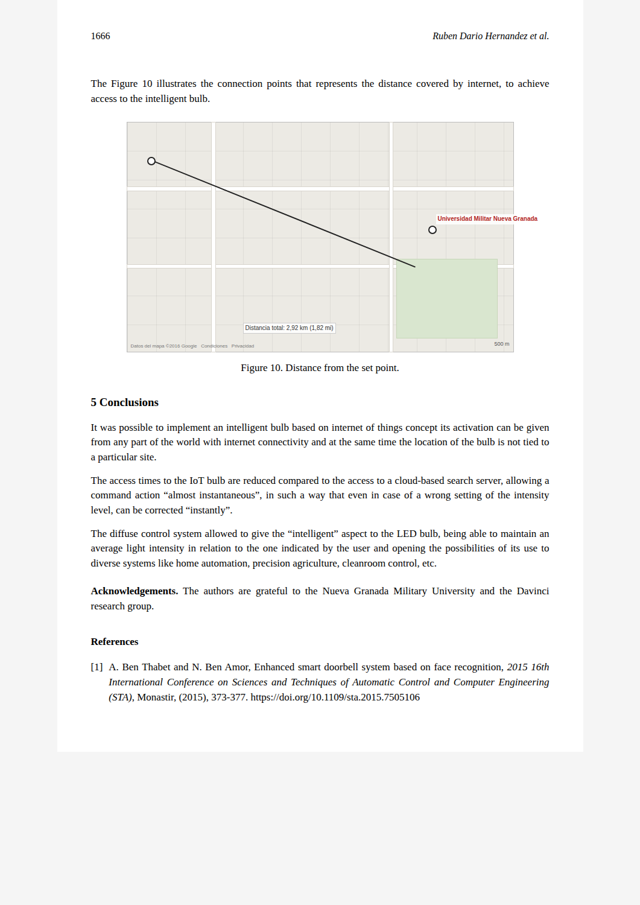1666 Ruben Dario Hernandez et al.
The Figure 10 illustrates the connection points that represents the distance covered by internet, to achieve access to the intelligent bulb.
Universidad Militar Nueva Granada
Distancia total: 2,92 km (1,82 mi)
500 m
Datos del mapa ©2016 Google Condiciones Privacidad
Figure 10. Distance from the set point.
5 Conclusions
It was possible to implement an intelligent bulb based on internet of things concept its activation can be given from any part of the world with internet connectivity and at the same time the location of the bulb is not tied to a particular site.
The access times to the IoT bulb are reduced compared to the access to a cloud-based search server, allowing a command action “almost instantaneous”, in such a way that even in case of a wrong setting of the intensity level, can be corrected “instantly”.
The diffuse control system allowed to give the “intelligent” aspect to the LED bulb, being able to maintain an average light intensity in relation to the one indicated by the user and opening the possibilities of its use to diverse systems like home automation, precision agriculture, cleanroom control, etc.
Acknowledgements. The authors are grateful to the Nueva Granada Military University and the Davinci research group.
References
[1] A. Ben Thabet and N. Ben Amor, Enhanced smart doorbell system based on face recognition, 2015 16th International Conference on Sciences and Techniques of Automatic Control and Computer Engineering (STA), Monastir, (2015), 373-377. https://doi.org/10.1109/sta.2015.7505106